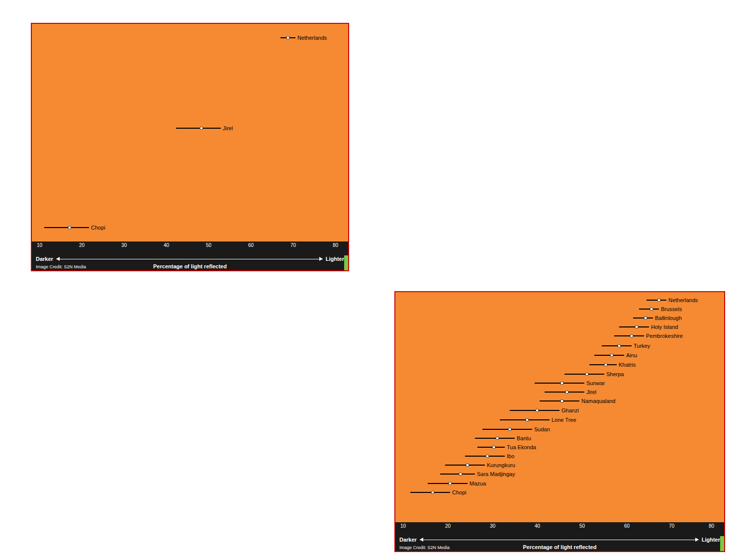Netherlands
Jirel
Chopi
10 20 30 40 50 60 70 80
Darker Lighter
Image Credit: S2N Media
Percentage of light reflected
Netherlands
Brussels
Ballinlough
Holy Island
Pembrokeshire
Turkey
Ainu
Khatris
Sherpa
Sunwar
Jirel
Namaqualand
Ghanzi
Lone Tree
Sudan
Bantu
Tua Ekonda
Ibo
Kurungkuru
Sara Madjingay
Mazua
Chopi
10 20 30 40 50 60 70 80
Darker Lighter
Image Credit: S2N Media
Percentage of light reflected